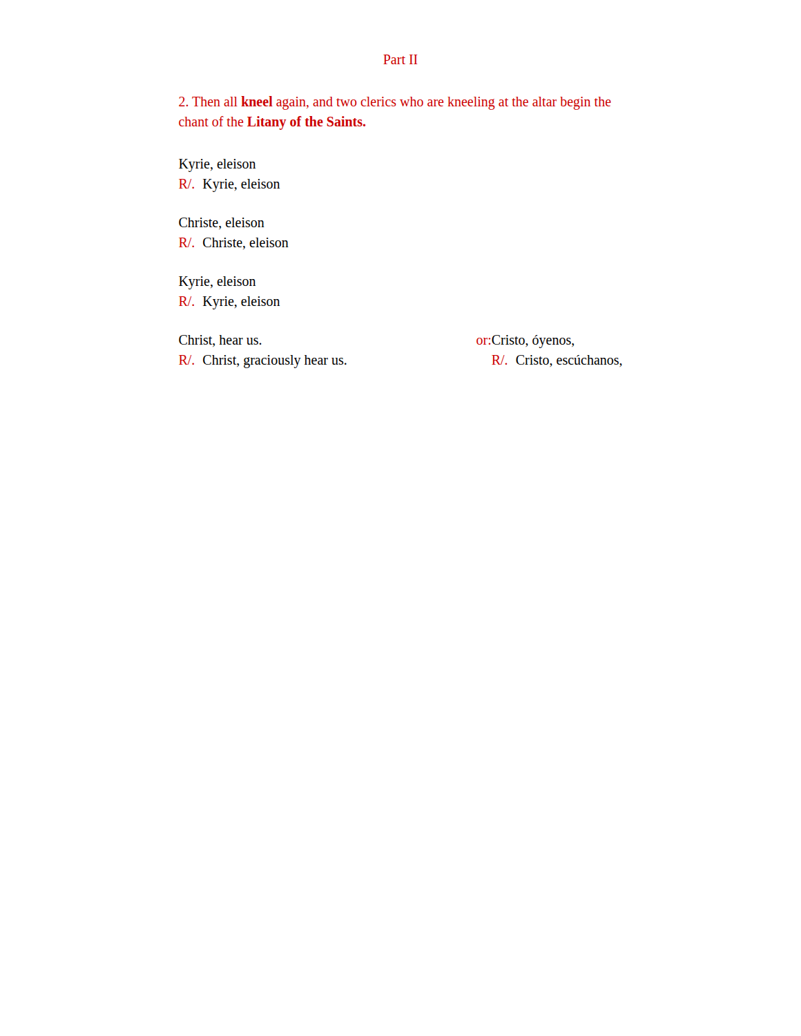Part II
2. Then all kneel again, and two clerics who are kneeling at the altar begin the chant of the Litany of the Saints.
Kyrie, eleison R/. Kyrie, eleison
Christe, eleison R/. Christe, eleison
Kyrie, eleison R/. Kyrie, eleison
| Christ, hear us. | or: | Cristo, óyenos, |
| R/. Christ, graciously hear us. | | R/. Cristo, escúchanos, |